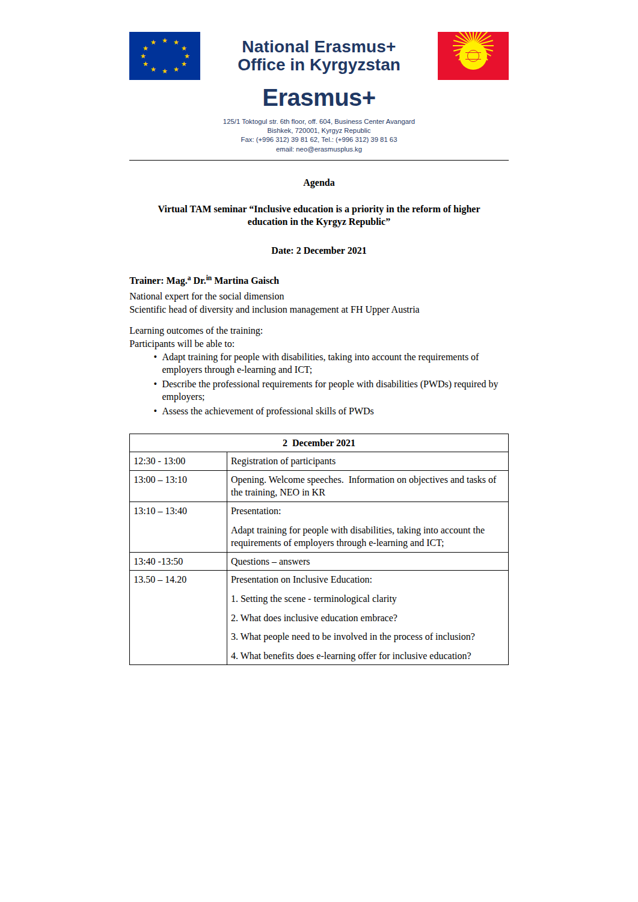★ ★ ★ ★ ★ ★ ★ ★ ★ ★ ★ ★
National Erasmus+
Office in Kyrgyzstan
Erasmus+
125/1 Toktogul str. 6th floor, off. 604, Business Center Avangard
Bishkek, 720001, Kyrgyz Republic
Fax: (+996 312) 39 81 62, Tel.: (+996 312) 39 81 63
email: neo@erasmusplus.kg
Agenda
Virtual TAM seminar “Inclusive education is a priority in the reform of higher education in the Kyrgyz Republic”
Date: 2 December 2021
Trainer: Mag.a Dr.in Martina Gaisch
National expert for the social dimension
Scientific head of diversity and inclusion management at FH Upper Austria
Learning outcomes of the training:
Participants will be able to:
Adapt training for people with disabilities, taking into account the requirements of employers through e-learning and ICT;
Describe the professional requirements for people with disabilities (PWDs) required by employers;
Assess the achievement of professional skills of PWDs
| 2 December 2021 |
| --- |
| 12:30 - 13:00 | Registration of participants |
| 13:00 – 13:10 | Opening. Welcome speeches. Information on objectives and tasks of the training, NEO in KR |
| 13:10 – 13:40 | Presentation: Adapt training for people with disabilities, taking into account the requirements of employers through e-learning and ICT; |
| 13:40 -13:50 | Questions – answers |
| 13.50 – 14.20 | Presentation on Inclusive Education: 1. Setting the scene - terminological clarity 2. What does inclusive education embrace? 3. What people need to be involved in the process of inclusion? 4. What benefits does e-learning offer for inclusive education? |